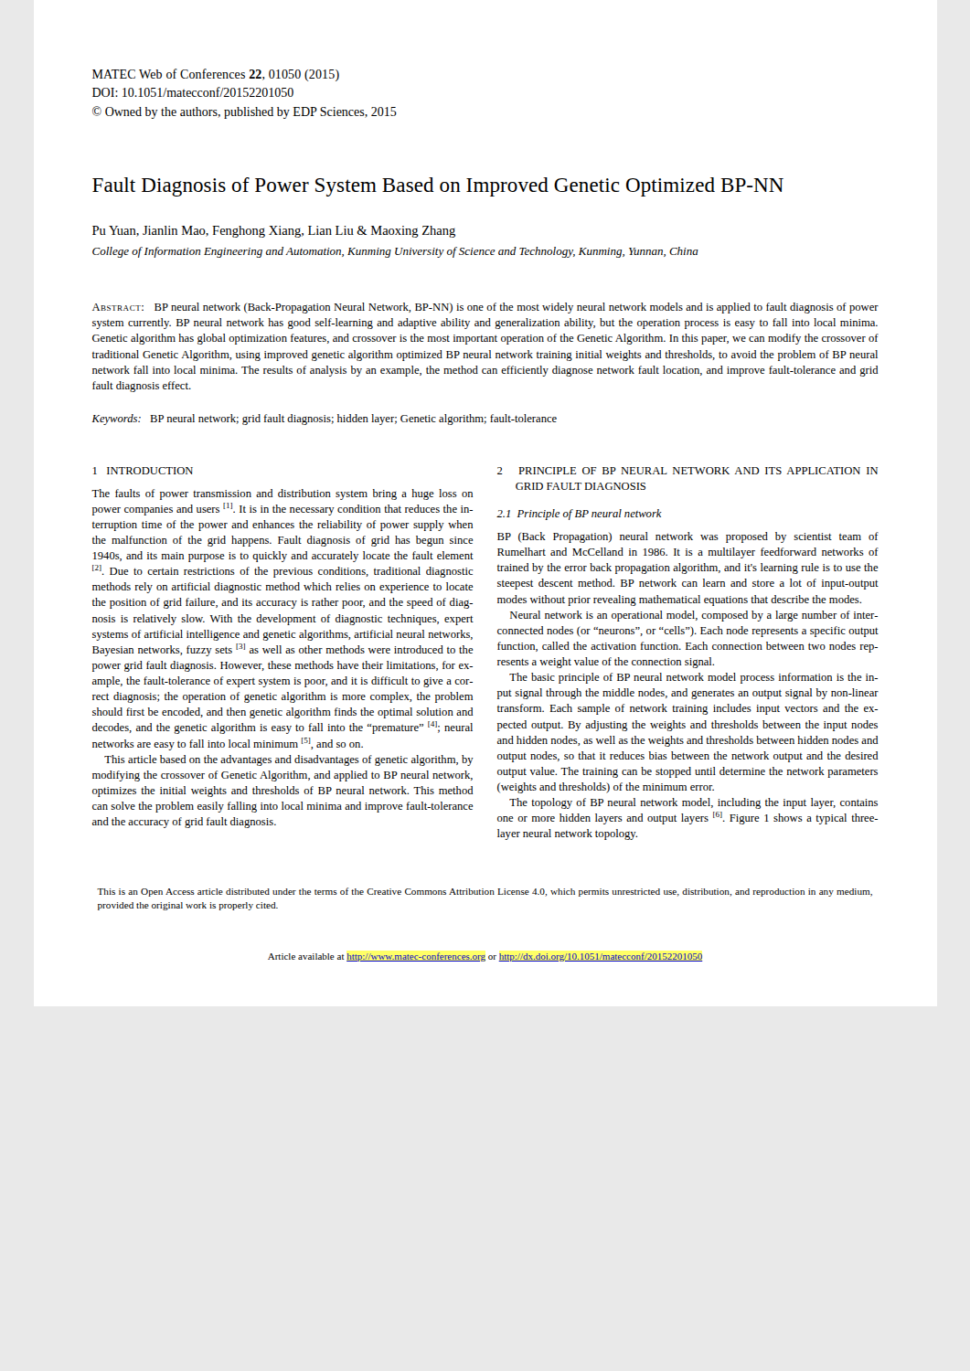MATEC Web of Conferences 22, 01050 (2015)
DOI: 10.1051/matecconf/20152201050
© Owned by the authors, published by EDP Sciences, 2015
Fault Diagnosis of Power System Based on Improved Genetic Optimized BP-NN
Pu Yuan, Jianlin Mao, Fenghong Xiang, Lian Liu & Maoxing Zhang
College of Information Engineering and Automation, Kunming University of Science and Technology, Kunming, Yunnan, China
Abstract: BP neural network (Back-Propagation Neural Network, BP-NN) is one of the most widely neural network models and is applied to fault diagnosis of power system currently. BP neural network has good self-learning and adaptive ability and generalization ability, but the operation process is easy to fall into local minima. Genetic algorithm has global optimization features, and crossover is the most important operation of the Genetic Algorithm. In this paper, we can modify the crossover of traditional Genetic Algorithm, using improved genetic algorithm optimized BP neural network training initial weights and thresholds, to avoid the problem of BP neural network fall into local minima. The results of analysis by an example, the method can efficiently diagnose network fault location, and improve fault-tolerance and grid fault diagnosis effect.
Keywords: BP neural network; grid fault diagnosis; hidden layer; Genetic algorithm; fault-tolerance
1 INTRODUCTION
The faults of power transmission and distribution system bring a huge loss on power companies and users [1]. It is in the necessary condition that reduces the interruption time of the power and enhances the reliability of power supply when the malfunction of the grid happens. Fault diagnosis of grid has begun since 1940s, and its main purpose is to quickly and accurately locate the fault element [2]. Due to certain restrictions of the previous conditions, traditional diagnostic methods rely on artificial diagnostic method which relies on experience to locate the position of grid failure, and its accuracy is rather poor, and the speed of diagnosis is relatively slow. With the development of diagnostic techniques, expert systems of artificial intelligence and genetic algorithms, artificial neural networks, Bayesian networks, fuzzy sets [3] as well as other methods were introduced to the power grid fault diagnosis. However, these methods have their limitations, for example, the fault-tolerance of expert system is poor, and it is difficult to give a correct diagnosis; the operation of genetic algorithm is more complex, the problem should first be encoded, and then genetic algorithm finds the optimal solution and decodes, and the genetic algorithm is easy to fall into the “premature” [4]; neural networks are easy to fall into local minimum [5], and so on.
This article based on the advantages and disadvantages of genetic algorithm, by modifying the crossover of Genetic Algorithm, and applied to BP neural network, optimizes the initial weights and thresholds of BP neural network. This method can solve the problem easily falling into local minima and improve fault-tolerance and the accuracy of grid fault diagnosis.
2 PRINCIPLE OF BP NEURAL NETWORK AND ITS APPLICATION IN GRID FAULT DIAGNOSIS
2.1 Principle of BP neural network
BP (Back Propagation) neural network was proposed by scientist team of Rumelhart and McCelland in 1986. It is a multilayer feedforward networks of trained by the error back propagation algorithm, and it's learning rule is to use the steepest descent method. BP network can learn and store a lot of input-output modes without prior revealing mathematical equations that describe the modes.
Neural network is an operational model, composed by a large number of interconnected nodes (or “neurons”, or “cells”). Each node represents a specific output function, called the activation function. Each connection between two nodes represents a weight value of the connection signal.
The basic principle of BP neural network model process information is the input signal through the middle nodes, and generates an output signal by non-linear transform. Each sample of network training includes input vectors and the expected output. By adjusting the weights and thresholds between the input nodes and hidden nodes, as well as the weights and thresholds between hidden nodes and output nodes, so that it reduces bias between the network output and the desired output value. The training can be stopped until determine the network parameters (weights and thresholds) of the minimum error.
The topology of BP neural network model, including the input layer, contains one or more hidden layers and output layers [6]. Figure 1 shows a typical three-layer neural network topology.
This is an Open Access article distributed under the terms of the Creative Commons Attribution License 4.0, which permits unrestricted use, distribution, and reproduction in any medium, provided the original work is properly cited.
Article available at http://www.matec-conferences.org or http://dx.doi.org/10.1051/matecconf/20152201050